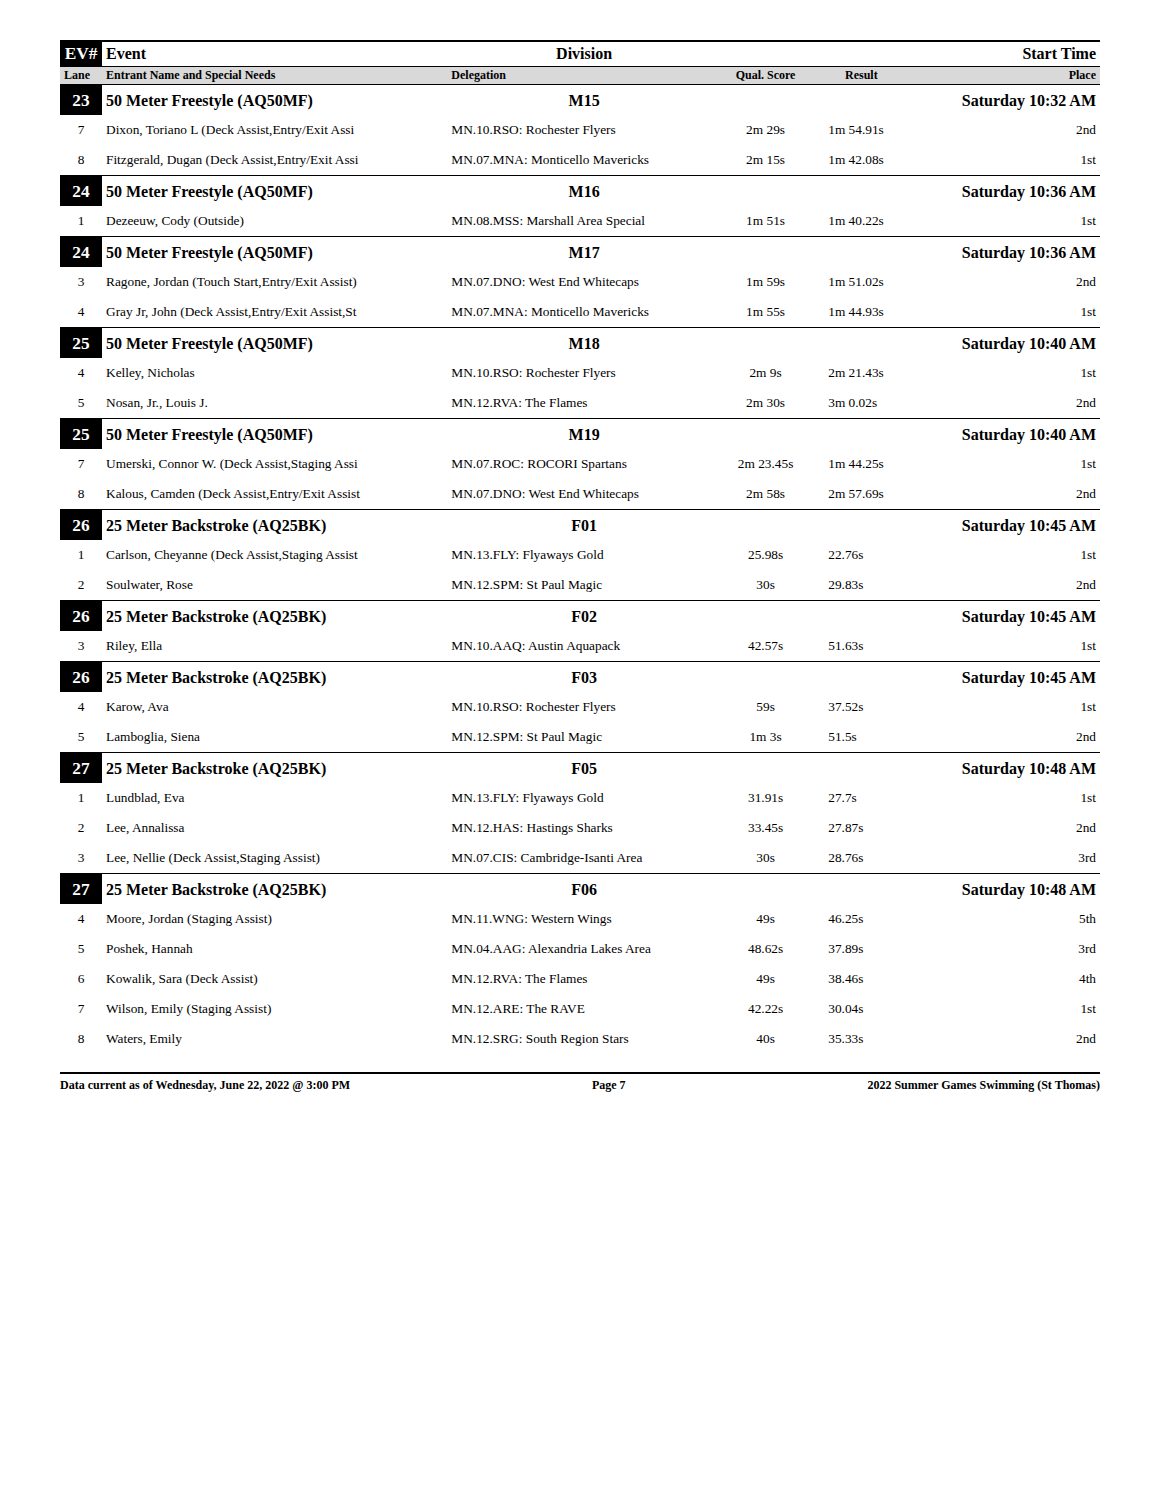| EV# | Event | Division | | | Start Time |
| Lane | Entrant Name and Special Needs | Delegation | Qual. Score | Result | Place |
| 23 | 50 Meter Freestyle (AQ50MF) | M15 | | | Saturday 10:32 AM |
| 7 | Dixon, Toriano L (Deck Assist,Entry/Exit Assi | MN.10.RSO: Rochester Flyers | 2m 29s | 1m 54.91s | 2nd |
| 8 | Fitzgerald, Dugan (Deck Assist,Entry/Exit Assi | MN.07.MNA: Monticello Mavericks | 2m 15s | 1m 42.08s | 1st |
| 24 | 50 Meter Freestyle (AQ50MF) | M16 | | | Saturday 10:36 AM |
| 1 | Dezeeuw, Cody (Outside) | MN.08.MSS: Marshall Area Special | 1m 51s | 1m 40.22s | 1st |
| 24 | 50 Meter Freestyle (AQ50MF) | M17 | | | Saturday 10:36 AM |
| 3 | Ragone, Jordan (Touch Start,Entry/Exit Assist) | MN.07.DNO: West End Whitecaps | 1m 59s | 1m 51.02s | 2nd |
| 4 | Gray Jr, John (Deck Assist,Entry/Exit Assist,St | MN.07.MNA: Monticello Mavericks | 1m 55s | 1m 44.93s | 1st |
| 25 | 50 Meter Freestyle (AQ50MF) | M18 | | | Saturday 10:40 AM |
| 4 | Kelley, Nicholas | MN.10.RSO: Rochester Flyers | 2m 9s | 2m 21.43s | 1st |
| 5 | Nosan, Jr., Louis J. | MN.12.RVA: The Flames | 2m 30s | 3m 0.02s | 2nd |
| 25 | 50 Meter Freestyle (AQ50MF) | M19 | | | Saturday 10:40 AM |
| 7 | Umerski, Connor W. (Deck Assist,Staging Assi | MN.07.ROC: ROCORI Spartans | 2m 23.45s | 1m 44.25s | 1st |
| 8 | Kalous, Camden (Deck Assist,Entry/Exit Assist | MN.07.DNO: West End Whitecaps | 2m 58s | 2m 57.69s | 2nd |
| 26 | 25 Meter Backstroke (AQ25BK) | F01 | | | Saturday 10:45 AM |
| 1 | Carlson, Cheyanne (Deck Assist,Staging Assist | MN.13.FLY: Flyaways Gold | 25.98s | 22.76s | 1st |
| 2 | Soulwater, Rose | MN.12.SPM: St Paul Magic | 30s | 29.83s | 2nd |
| 26 | 25 Meter Backstroke (AQ25BK) | F02 | | | Saturday 10:45 AM |
| 3 | Riley, Ella | MN.10.AAQ: Austin Aquapack | 42.57s | 51.63s | 1st |
| 26 | 25 Meter Backstroke (AQ25BK) | F03 | | | Saturday 10:45 AM |
| 4 | Karow, Ava | MN.10.RSO: Rochester Flyers | 59s | 37.52s | 1st |
| 5 | Lamboglia, Siena | MN.12.SPM: St Paul Magic | 1m 3s | 51.5s | 2nd |
| 27 | 25 Meter Backstroke (AQ25BK) | F05 | | | Saturday 10:48 AM |
| 1 | Lundblad, Eva | MN.13.FLY: Flyaways Gold | 31.91s | 27.7s | 1st |
| 2 | Lee, Annalissa | MN.12.HAS: Hastings Sharks | 33.45s | 27.87s | 2nd |
| 3 | Lee, Nellie (Deck Assist,Staging Assist) | MN.07.CIS: Cambridge-Isanti Area | 30s | 28.76s | 3rd |
| 27 | 25 Meter Backstroke (AQ25BK) | F06 | | | Saturday 10:48 AM |
| 4 | Moore, Jordan (Staging Assist) | MN.11.WNG: Western Wings | 49s | 46.25s | 5th |
| 5 | Poshek, Hannah | MN.04.AAG: Alexandria Lakes Area | 48.62s | 37.89s | 3rd |
| 6 | Kowalik, Sara (Deck Assist) | MN.12.RVA: The Flames | 49s | 38.46s | 4th |
| 7 | Wilson, Emily (Staging Assist) | MN.12.ARE: The RAVE | 42.22s | 30.04s | 1st |
| 8 | Waters, Emily | MN.12.SRG: South Region Stars | 40s | 35.33s | 2nd |
Data current as of Wednesday, June 22, 2022 @ 3:00 PM
Page 7
2022 Summer Games Swimming (St Thomas)